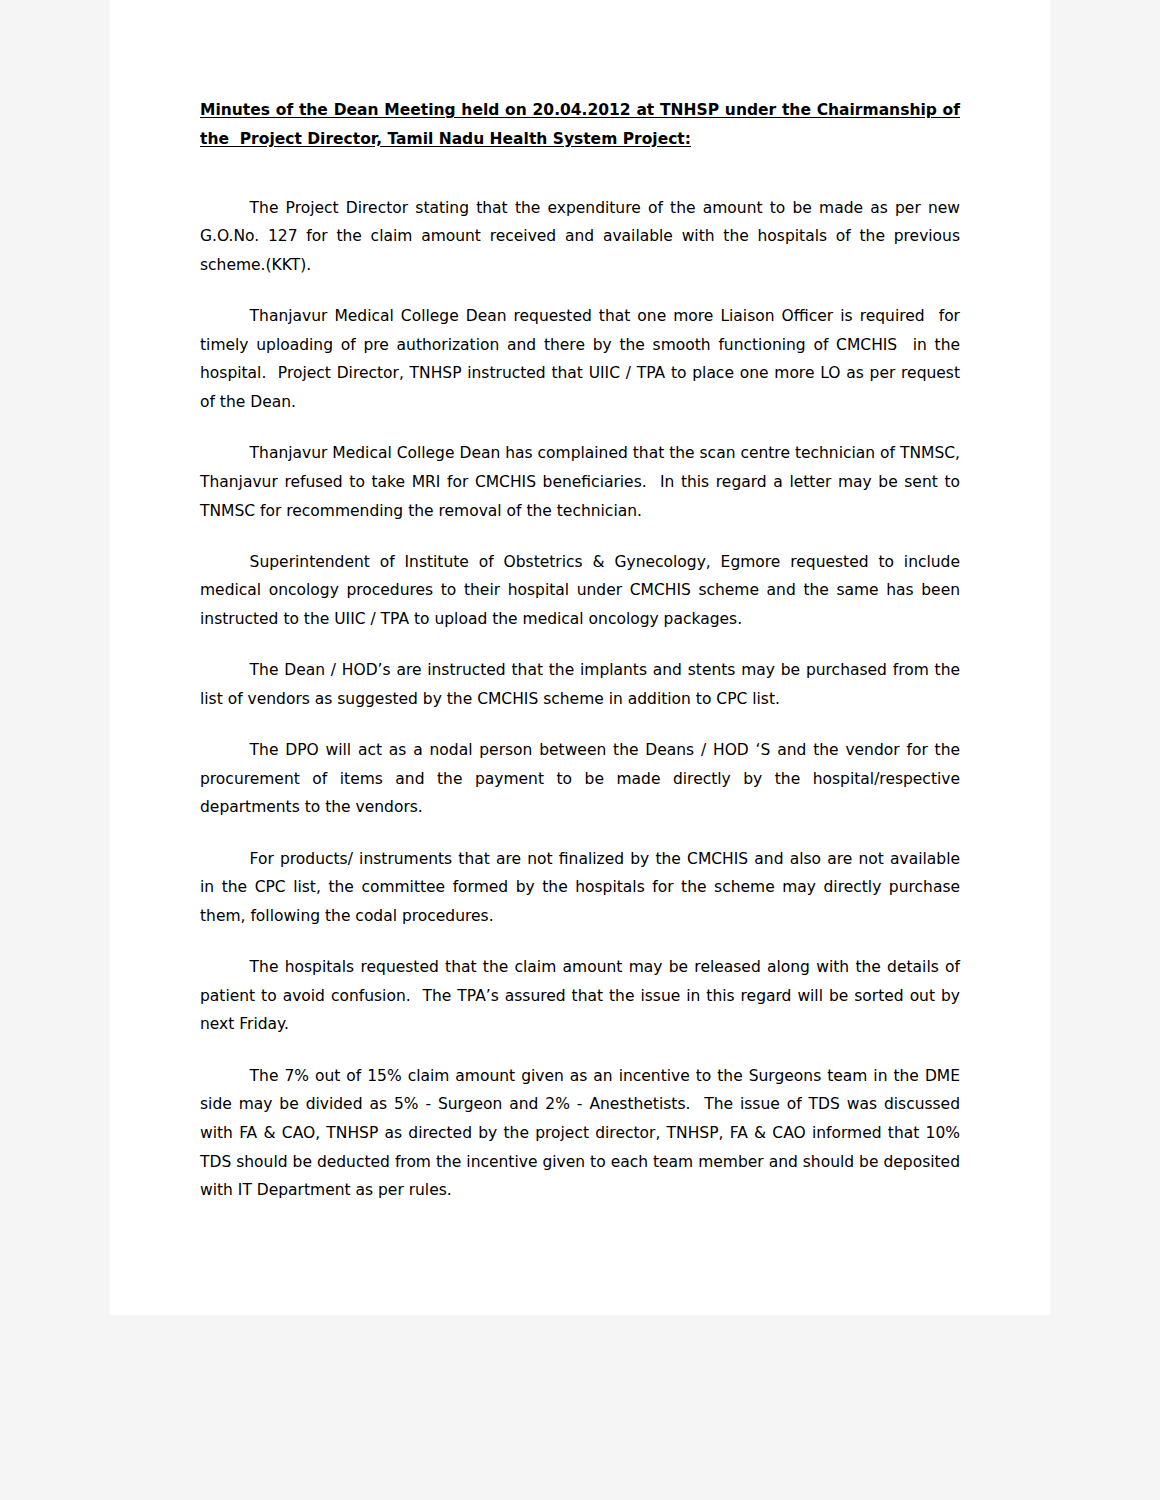Minutes of the Dean Meeting held on 20.04.2012 at TNHSP under the Chairmanship of the Project Director, Tamil Nadu Health System Project:
The Project Director stating that the expenditure of the amount to be made as per new G.O.No. 127 for the claim amount received and available with the hospitals of the previous scheme.(KKT).
Thanjavur Medical College Dean requested that one more Liaison Officer is required for timely uploading of pre authorization and there by the smooth functioning of CMCHIS in the hospital. Project Director, TNHSP instructed that UIIC / TPA to place one more LO as per request of the Dean.
Thanjavur Medical College Dean has complained that the scan centre technician of TNMSC, Thanjavur refused to take MRI for CMCHIS beneficiaries. In this regard a letter may be sent to TNMSC for recommending the removal of the technician.
Superintendent of Institute of Obstetrics & Gynecology, Egmore requested to include medical oncology procedures to their hospital under CMCHIS scheme and the same has been instructed to the UIIC / TPA to upload the medical oncology packages.
The Dean / HOD’s are instructed that the implants and stents may be purchased from the list of vendors as suggested by the CMCHIS scheme in addition to CPC list.
The DPO will act as a nodal person between the Deans / HOD ‘S and the vendor for the procurement of items and the payment to be made directly by the hospital/respective departments to the vendors.
For products/ instruments that are not finalized by the CMCHIS and also are not available in the CPC list, the committee formed by the hospitals for the scheme may directly purchase them, following the codal procedures.
The hospitals requested that the claim amount may be released along with the details of patient to avoid confusion. The TPA’s assured that the issue in this regard will be sorted out by next Friday.
The 7% out of 15% claim amount given as an incentive to the Surgeons team in the DME side may be divided as 5% - Surgeon and 2% - Anesthetists. The issue of TDS was discussed with FA & CAO, TNHSP as directed by the project director, TNHSP, FA & CAO informed that 10% TDS should be deducted from the incentive given to each team member and should be deposited with IT Department as per rules.